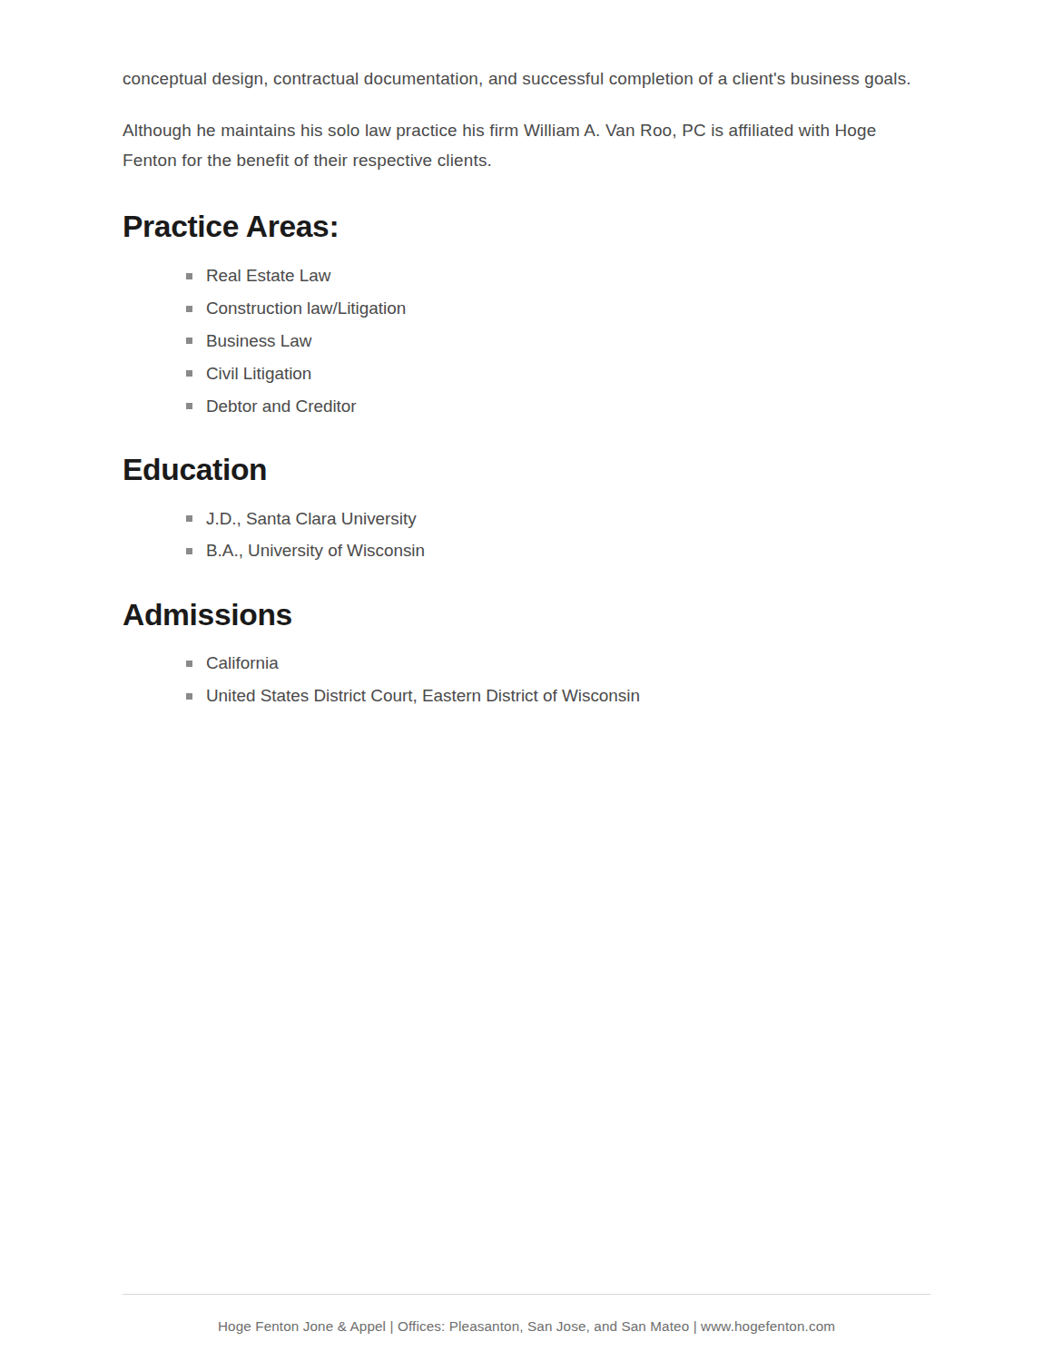conceptual design, contractual documentation, and successful completion of a client's business goals.
Although he maintains his solo law practice his firm William A. Van Roo, PC is affiliated with Hoge Fenton for the benefit of their respective clients.
Practice Areas:
Real Estate Law
Construction law/Litigation
Business Law
Civil Litigation
Debtor and Creditor
Education
J.D., Santa Clara University
B.A., University of Wisconsin
Admissions
California
United States District Court, Eastern District of Wisconsin
Hoge Fenton Jone & Appel | Offices: Pleasanton, San Jose, and San Mateo | www.hogefenton.com